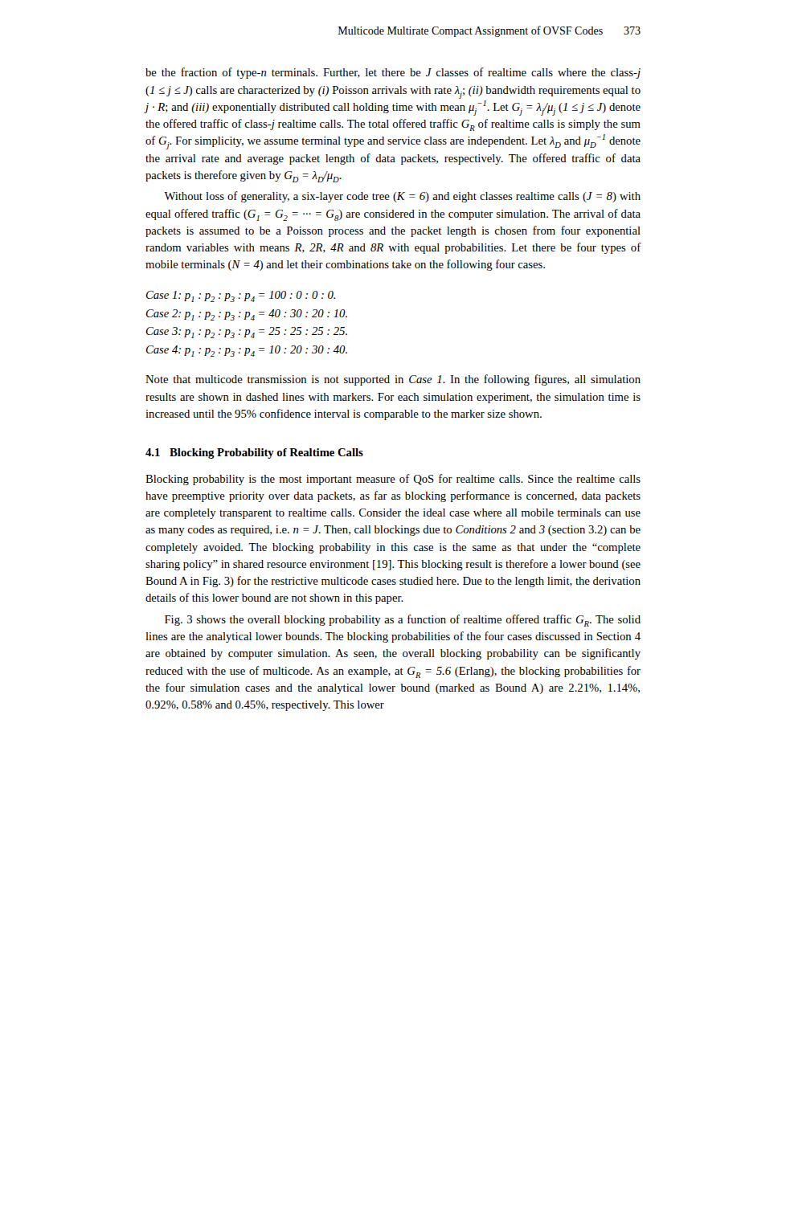Multicode Multirate Compact Assignment of OVSF Codes 373
be the fraction of type-n terminals. Further, let there be J classes of realtime calls where the class-j (1 ≤ j ≤ J) calls are characterized by (i) Poisson arrivals with rate λj; (ii) bandwidth requirements equal to j · R; and (iii) exponentially distributed call holding time with mean μj−1. Let Gj = λj/μj (1 ≤ j ≤ J) denote the offered traffic of class-j realtime calls. The total offered traffic GR of realtime calls is simply the sum of Gj. For simplicity, we assume terminal type and service class are independent. Let λD and μD−1 denote the arrival rate and average packet length of data packets, respectively. The offered traffic of data packets is therefore given by GD = λD/μD.
Without loss of generality, a six-layer code tree (K = 6) and eight classes realtime calls (J = 8) with equal offered traffic (G1 = G2 = ··· = G8) are considered in the computer simulation. The arrival of data packets is assumed to be a Poisson process and the packet length is chosen from four exponential random variables with means R, 2R, 4R and 8R with equal probabilities. Let there be four types of mobile terminals (N = 4) and let their combinations take on the following four cases.
Case 1: p1 : p2 : p3 : p4 = 100 : 0 : 0 : 0.
Case 2: p1 : p2 : p3 : p4 = 40 : 30 : 20 : 10.
Case 3: p1 : p2 : p3 : p4 = 25 : 25 : 25 : 25.
Case 4: p1 : p2 : p3 : p4 = 10 : 20 : 30 : 40.
Note that multicode transmission is not supported in Case 1. In the following figures, all simulation results are shown in dashed lines with markers. For each simulation experiment, the simulation time is increased until the 95% confidence interval is comparable to the marker size shown.
4.1 Blocking Probability of Realtime Calls
Blocking probability is the most important measure of QoS for realtime calls. Since the realtime calls have preemptive priority over data packets, as far as blocking performance is concerned, data packets are completely transparent to realtime calls. Consider the ideal case where all mobile terminals can use as many codes as required, i.e. n = J. Then, call blockings due to Conditions 2 and 3 (section 3.2) can be completely avoided. The blocking probability in this case is the same as that under the “complete sharing policy” in shared resource environment [19]. This blocking result is therefore a lower bound (see Bound A in Fig. 3) for the restrictive multicode cases studied here. Due to the length limit, the derivation details of this lower bound are not shown in this paper.
Fig. 3 shows the overall blocking probability as a function of realtime offered traffic GR. The solid lines are the analytical lower bounds. The blocking probabilities of the four cases discussed in Section 4 are obtained by computer simulation. As seen, the overall blocking probability can be significantly reduced with the use of multicode. As an example, at GR = 5.6 (Erlang), the blocking probabilities for the four simulation cases and the analytical lower bound (marked as Bound A) are 2.21%, 1.14%, 0.92%, 0.58% and 0.45%, respectively. This lower